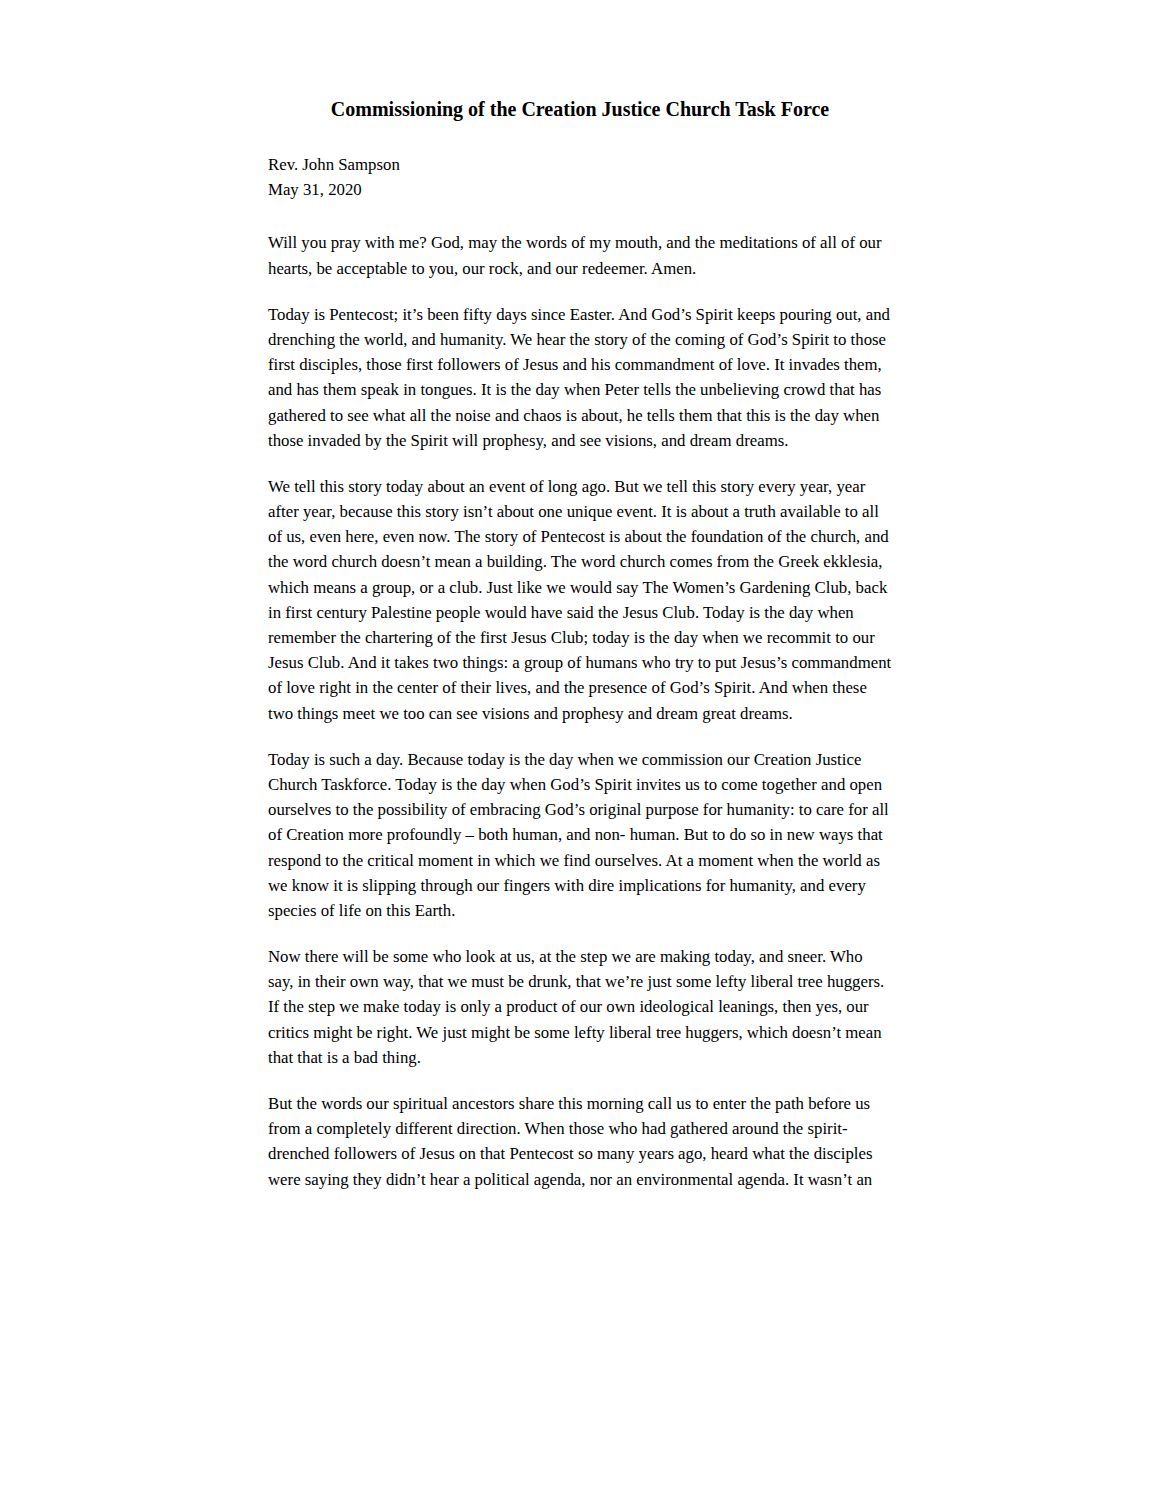Commissioning of the Creation Justice Church Task Force
Rev. John Sampson
May 31, 2020
Will you pray with me? God, may the words of my mouth, and the meditations of all of our hearts, be acceptable to you, our rock, and our redeemer. Amen.
Today is Pentecost; it’s been fifty days since Easter. And God’s Spirit keeps pouring out, and drenching the world, and humanity. We hear the story of the coming of God’s Spirit to those first disciples, those first followers of Jesus and his commandment of love. It invades them, and has them speak in tongues. It is the day when Peter tells the unbelieving crowd that has gathered to see what all the noise and chaos is about, he tells them that this is the day when those invaded by the Spirit will prophesy, and see visions, and dream dreams.
We tell this story today about an event of long ago. But we tell this story every year, year after year, because this story isn’t about one unique event. It is about a truth available to all of us, even here, even now. The story of Pentecost is about the foundation of the church, and the word church doesn’t mean a building. The word church comes from the Greek ekklesia, which means a group, or a club. Just like we would say The Women’s Gardening Club, back in first century Palestine people would have said the Jesus Club. Today is the day when remember the chartering of the first Jesus Club; today is the day when we recommit to our Jesus Club. And it takes two things: a group of humans who try to put Jesus’s commandment of love right in the center of their lives, and the presence of God’s Spirit. And when these two things meet we too can see visions and prophesy and dream great dreams.
Today is such a day. Because today is the day when we commission our Creation Justice Church Taskforce. Today is the day when God’s Spirit invites us to come together and open ourselves to the possibility of embracing God’s original purpose for humanity: to care for all of Creation more profoundly – both human, and non- human. But to do so in new ways that respond to the critical moment in which we find ourselves. At a moment when the world as we know it is slipping through our fingers with dire implications for humanity, and every species of life on this Earth.
Now there will be some who look at us, at the step we are making today, and sneer. Who say, in their own way, that we must be drunk, that we’re just some lefty liberal tree huggers. If the step we make today is only a product of our own ideological leanings, then yes, our critics might be right. We just might be some lefty liberal tree huggers, which doesn’t mean that that is a bad thing.
But the words our spiritual ancestors share this morning call us to enter the path before us from a completely different direction. When those who had gathered around the spirit-drenched followers of Jesus on that Pentecost so many years ago, heard what the disciples were saying they didn’t hear a political agenda, nor an environmental agenda. It wasn’t an